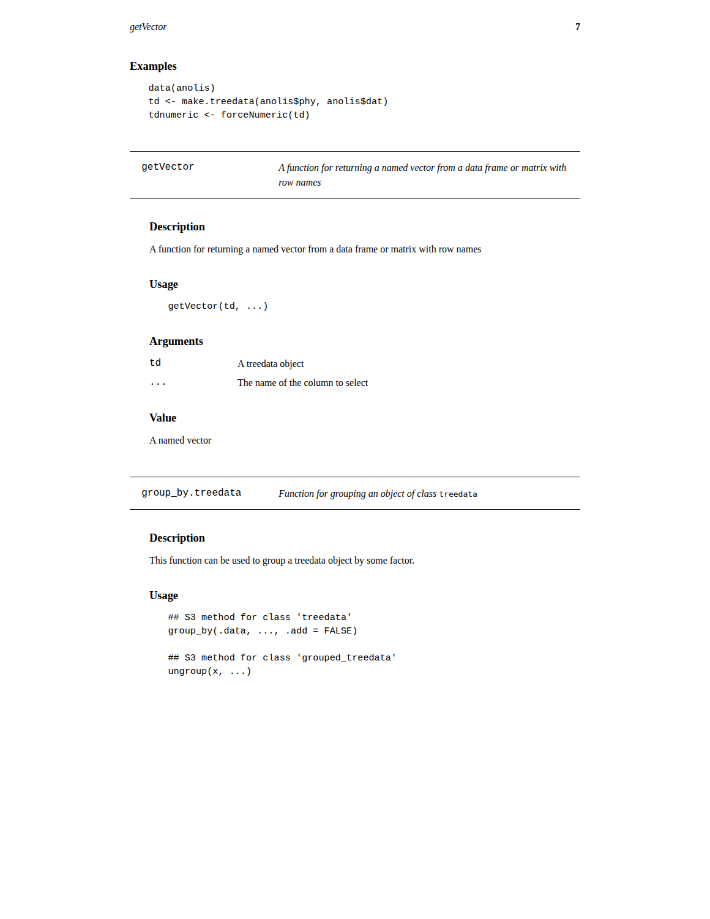getVector 7
Examples
data(anolis)
td <- make.treedata(anolis$phy, anolis$dat)
tdnumeric <- forceNumeric(td)
getVector
A function for returning a named vector from a data frame or matrix with row names
Description
A function for returning a named vector from a data frame or matrix with row names
Usage
getVector(td, ...)
Arguments
td
A treedata object
...
The name of the column to select
Value
A named vector
group_by.treedata
Function for grouping an object of class treedata
Description
This function can be used to group a treedata object by some factor.
Usage
## S3 method for class 'treedata'
group_by(.data, ..., .add = FALSE)

## S3 method for class 'grouped_treedata'
ungroup(x, ...)